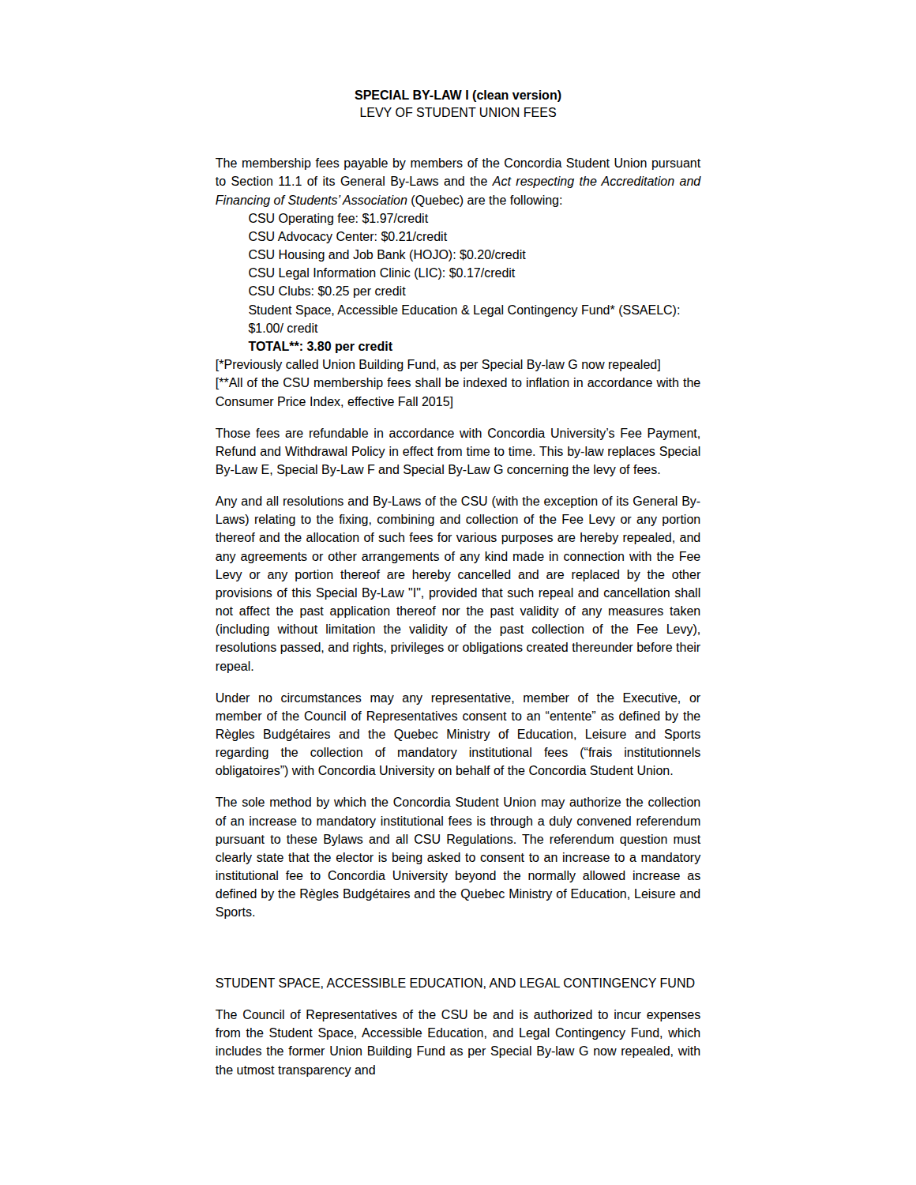SPECIAL BY-LAW I (clean version) LEVY OF STUDENT UNION FEES
The membership fees payable by members of the Concordia Student Union pursuant to Section 11.1 of its General By-Laws and the Act respecting the Accreditation and Financing of Students’ Association (Quebec) are the following:
CSU Operating fee: $1.97/credit
CSU Advocacy Center: $0.21/credit
CSU Housing and Job Bank (HOJO): $0.20/credit
CSU Legal Information Clinic (LIC): $0.17/credit
CSU Clubs: $0.25 per credit
Student Space, Accessible Education & Legal Contingency Fund* (SSAELC): $1.00/ credit
TOTAL**: 3.80 per credit
[*Previously called Union Building Fund, as per Special By-law G now repealed]
[**All of the CSU membership fees shall be indexed to inflation in accordance with the Consumer Price Index, effective Fall 2015]
Those fees are refundable in accordance with Concordia University’s Fee Payment, Refund and Withdrawal Policy in effect from time to time. This by-law replaces Special By-Law E, Special By-Law F and Special By-Law G concerning the levy of fees.
Any and all resolutions and By-Laws of the CSU (with the exception of its General By- Laws) relating to the fixing, combining and collection of the Fee Levy or any portion thereof and the allocation of such fees for various purposes are hereby repealed, and any agreements or other arrangements of any kind made in connection with the Fee Levy or any portion thereof are hereby cancelled and are replaced by the other provisions of this Special By-Law "I", provided that such repeal and cancellation shall not affect the past application thereof nor the past validity of any measures taken (including without limitation the validity of the past collection of the Fee Levy), resolutions passed, and rights, privileges or obligations created thereunder before their repeal.
Under no circumstances may any representative, member of the Executive, or member of the Council of Representatives consent to an “entente” as defined by the Règles Budgétaires and the Quebec Ministry of Education, Leisure and Sports regarding the collection of mandatory institutional fees (“frais institutionnels obligatoires”) with Concordia University on behalf of the Concordia Student Union.
The sole method by which the Concordia Student Union may authorize the collection of an increase to mandatory institutional fees is through a duly convened referendum pursuant to these Bylaws and all CSU Regulations. The referendum question must clearly state that the elector is being asked to consent to an increase to a mandatory institutional fee to Concordia University beyond the normally allowed increase as defined by the Règles Budgétaires and the Quebec Ministry of Education, Leisure and Sports.
STUDENT SPACE, ACCESSIBLE EDUCATION, AND LEGAL CONTINGENCY FUND
The Council of Representatives of the CSU be and is authorized to incur expenses from the Student Space, Accessible Education, and Legal Contingency Fund, which includes the former Union Building Fund as per Special By-law G now repealed, with the utmost transparency and